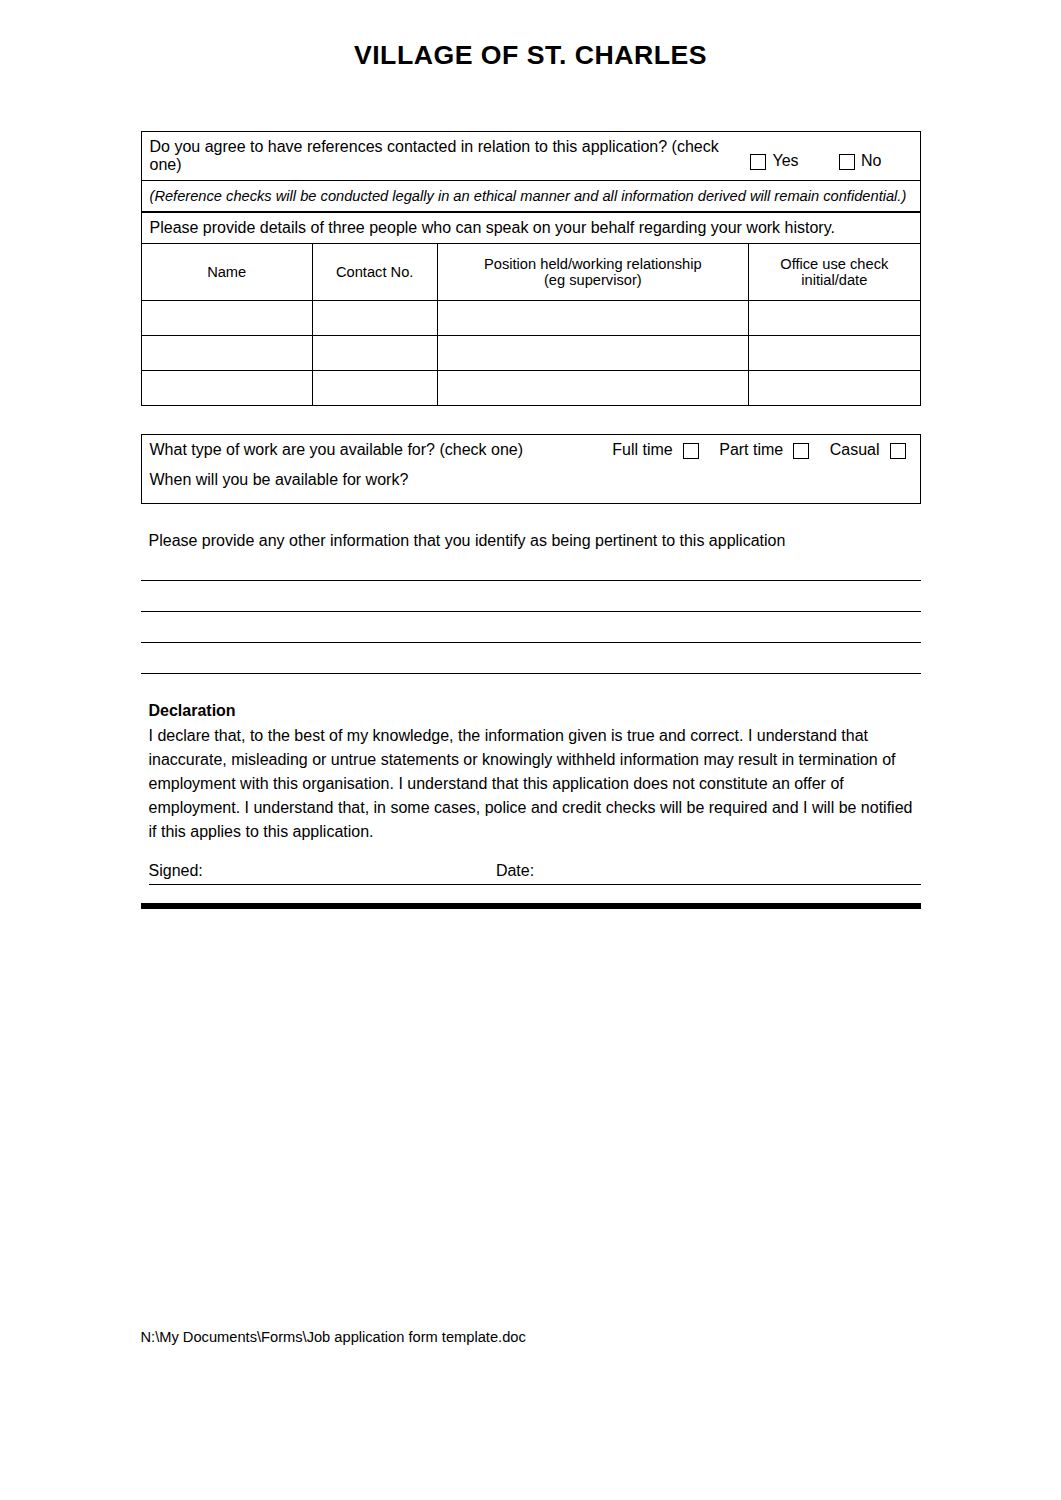VILLAGE OF ST. CHARLES
Do you agree to have references contacted in relation to this application? (check one)
Yes No
(Reference checks will be conducted legally in an ethical manner and all information derived will remain confidential.)
Please provide details of three people who can speak on your behalf regarding your work history.
| Name | Contact No. | Position held/working relationship (eg supervisor) | Office use check initial/date |
| --- | --- | --- | --- |
What type of work are you available for? (check one)
Full time Part time Casual
When will you be available for work?
Please provide any other information that you identify as being pertinent to this application
Declaration
I declare that, to the best of my knowledge, the information given is true and correct. I understand that inaccurate, misleading or untrue statements or knowingly withheld information may result in termination of employment with this organisation. I understand that this application does not constitute an offer of employment. I understand that, in some cases, police and credit checks will be required and I will be notified if this applies to this application.
Signed:
Date:
N:\My Documents\Forms\Job application form template.doc